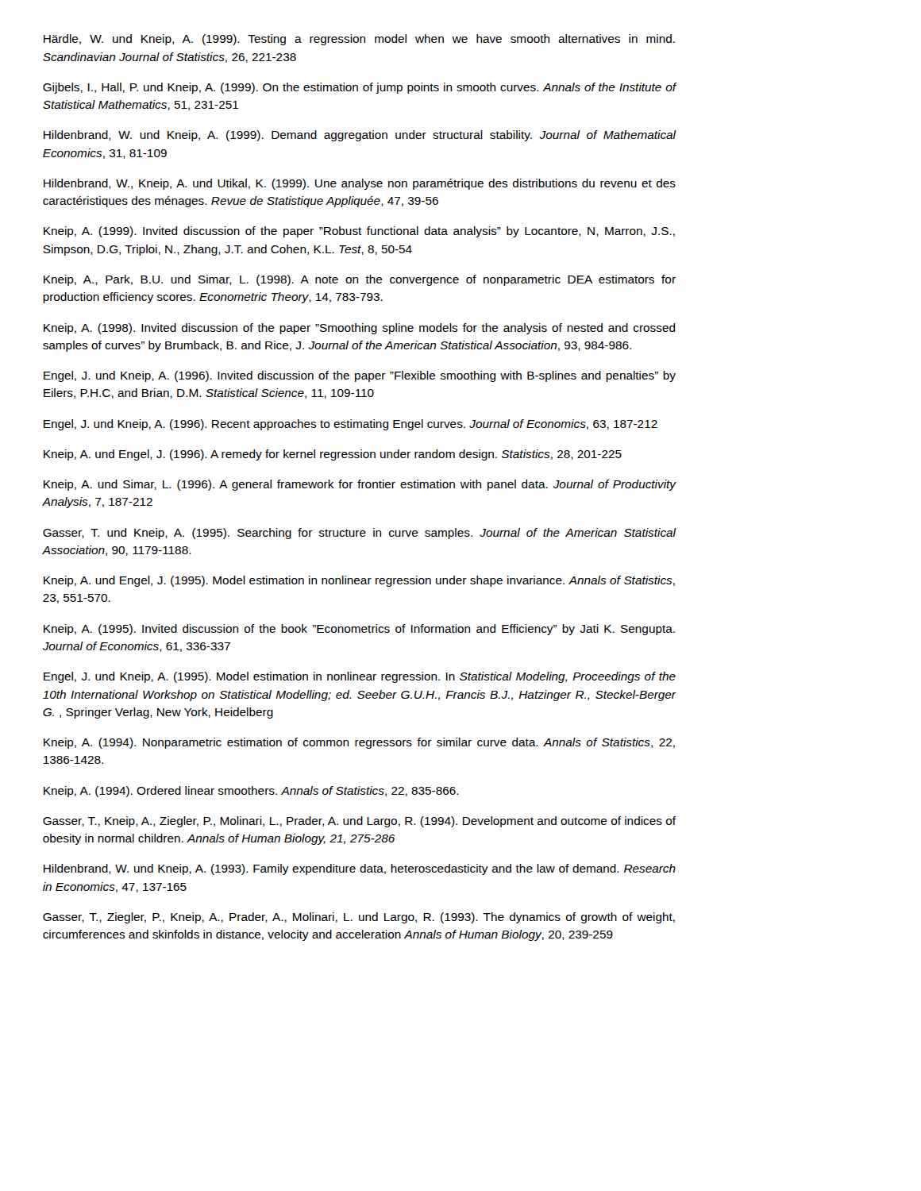Härdle, W. und Kneip, A. (1999). Testing a regression model when we have smooth alternatives in mind. Scandinavian Journal of Statistics, 26, 221-238
Gijbels, I., Hall, P. und Kneip, A. (1999). On the estimation of jump points in smooth curves. Annals of the Institute of Statistical Mathematics, 51, 231-251
Hildenbrand, W. und Kneip, A. (1999). Demand aggregation under structural stability. Journal of Mathematical Economics, 31, 81-109
Hildenbrand, W., Kneip, A. und Utikal, K. (1999). Une analyse non paramétrique des distributions du revenu et des caractéristiques des ménages. Revue de Statistique Appliquée, 47, 39-56
Kneip, A. (1999). Invited discussion of the paper ”Robust functional data analysis” by Locantore, N, Marron, J.S., Simpson, D.G, Triploi, N., Zhang, J.T. and Cohen, K.L. Test, 8, 50-54
Kneip, A., Park, B.U. und Simar, L. (1998). A note on the convergence of nonparametric DEA estimators for production efficiency scores. Econometric Theory, 14, 783-793.
Kneip, A. (1998). Invited discussion of the paper ”Smoothing spline models for the analysis of nested and crossed samples of curves” by Brumback, B. and Rice, J. Journal of the American Statistical Association, 93, 984-986.
Engel, J. und Kneip, A. (1996). Invited discussion of the paper ”Flexible smoothing with B-splines and penalties” by Eilers, P.H.C, and Brian, D.M. Statistical Science, 11, 109-110
Engel, J. und Kneip, A. (1996). Recent approaches to estimating Engel curves. Journal of Economics, 63, 187-212
Kneip, A. und Engel, J. (1996). A remedy for kernel regression under random design. Statistics, 28, 201-225
Kneip, A. und Simar, L. (1996). A general framework for frontier estimation with panel data. Journal of Productivity Analysis, 7, 187-212
Gasser, T. und Kneip, A. (1995). Searching for structure in curve samples. Journal of the American Statistical Association, 90, 1179-1188.
Kneip, A. und Engel, J. (1995). Model estimation in nonlinear regression under shape invariance. Annals of Statistics, 23, 551-570.
Kneip, A. (1995). Invited discussion of the book ”Econometrics of Information and Efficiency” by Jati K. Sengupta. Journal of Economics, 61, 336-337
Engel, J. und Kneip, A. (1995). Model estimation in nonlinear regression. In Statistical Modeling, Proceedings of the 10th International Workshop on Statistical Modelling; ed. Seeber G.U.H., Francis B.J., Hatzinger R., Steckel-Berger G. , Springer Verlag, New York, Heidelberg
Kneip, A. (1994). Nonparametric estimation of common regressors for similar curve data. Annals of Statistics, 22, 1386-1428.
Kneip, A. (1994). Ordered linear smoothers. Annals of Statistics, 22, 835-866.
Gasser, T., Kneip, A., Ziegler, P., Molinari, L., Prader, A. und Largo, R. (1994). Development and outcome of indices of obesity in normal children. Annals of Human Biology, 21, 275-286
Hildenbrand, W. und Kneip, A. (1993). Family expenditure data, heteroscedasticity and the law of demand. Research in Economics, 47, 137-165
Gasser, T., Ziegler, P., Kneip, A., Prader, A., Molinari, L. und Largo, R. (1993). The dynamics of growth of weight, circumferences and skinfolds in distance, velocity and acceleration Annals of Human Biology, 20, 239-259